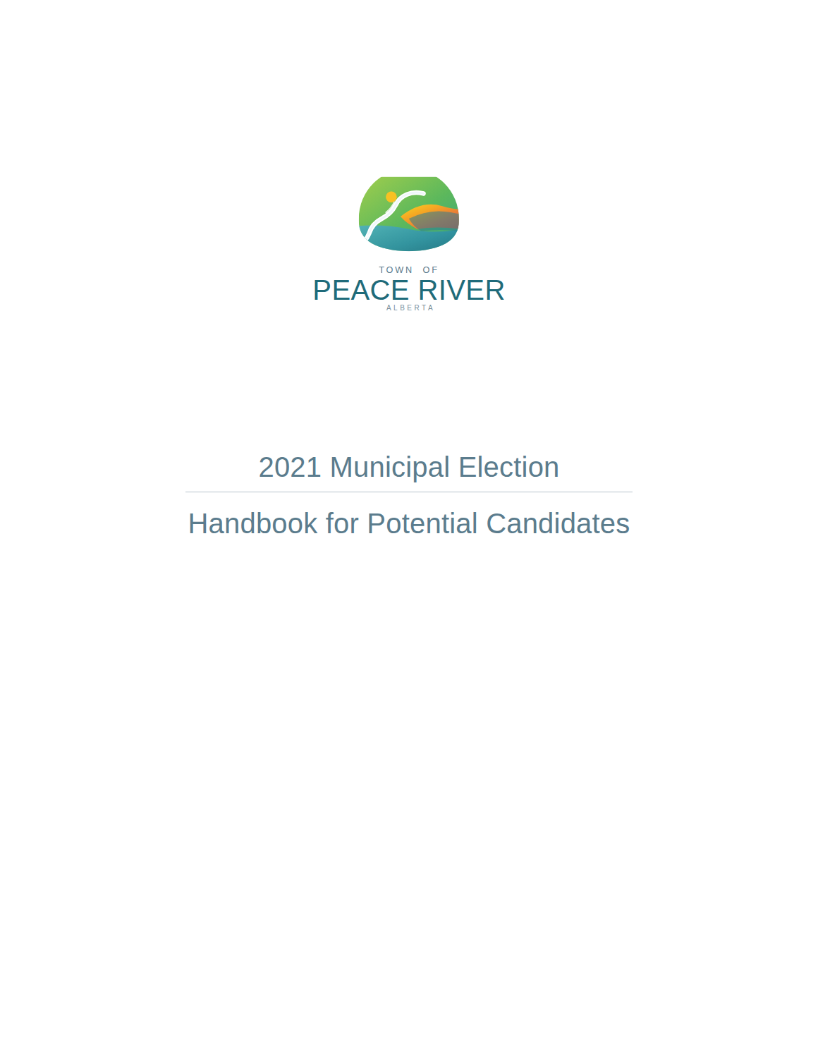TOWN OF
PEACE RIVER
ALBERTA
2021 Municipal Election
Handbook for Potential Candidates